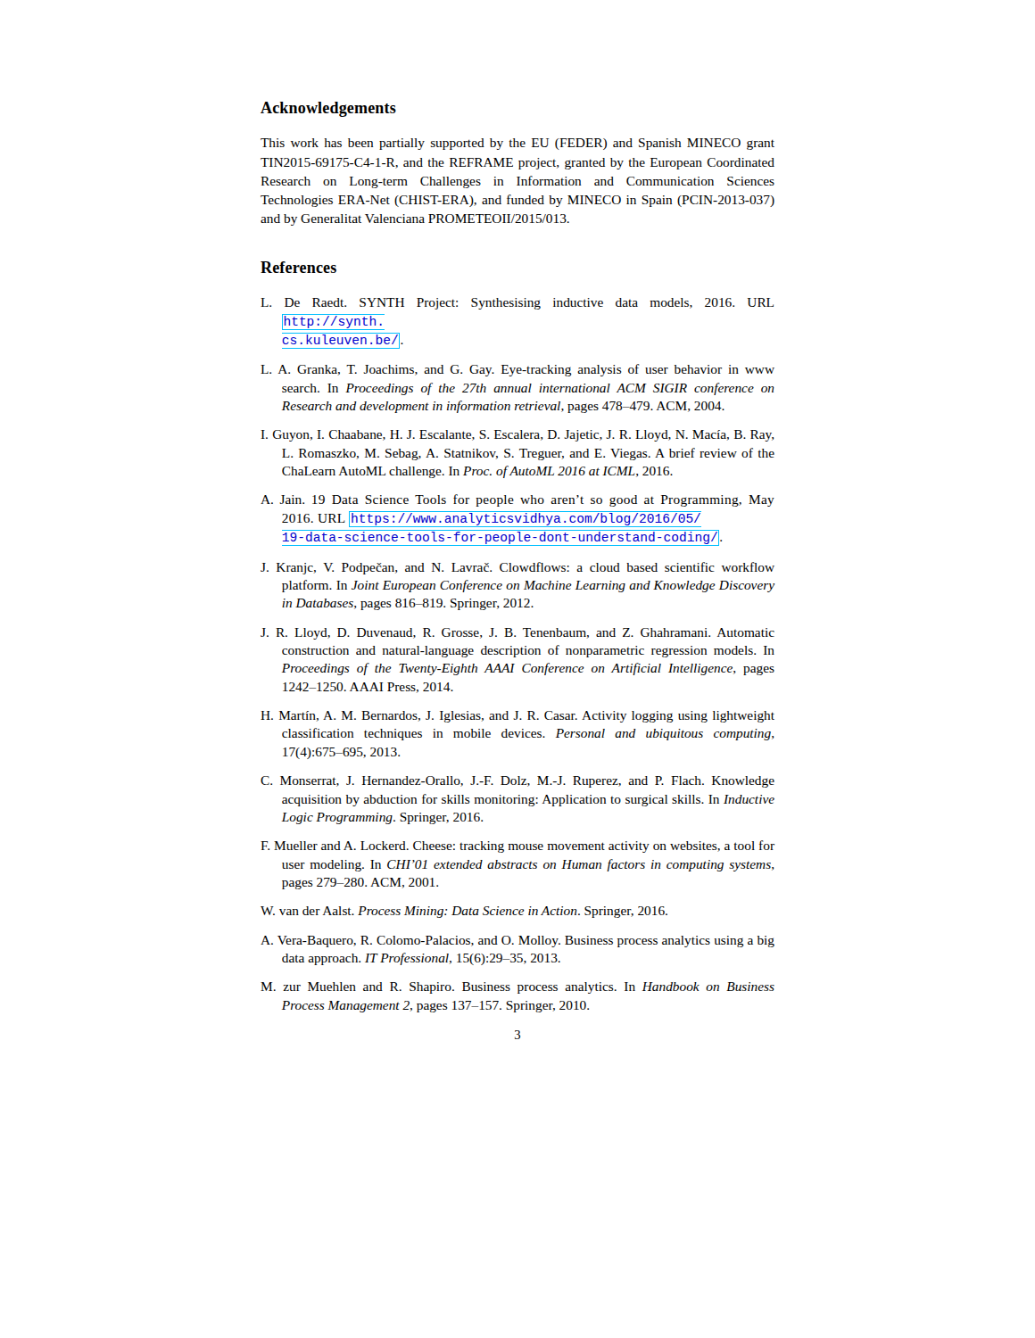Acknowledgements
This work has been partially supported by the EU (FEDER) and Spanish MINECO grant TIN2015-69175-C4-1-R, and the REFRAME project, granted by the European Coordinated Research on Long-term Challenges in Information and Communication Sciences Technologies ERA-Net (CHIST-ERA), and funded by MINECO in Spain (PCIN-2013-037) and by Generalitat Valenciana PROMETEOII/2015/013.
References
L. De Raedt. SYNTH Project: Synthesising inductive data models, 2016. URL http://synth.
cs.kuleuven.be/.
L. A. Granka, T. Joachims, and G. Gay. Eye-tracking analysis of user behavior in www search. In Proceedings of the 27th annual international ACM SIGIR conference on Research and development in information retrieval, pages 478–479. ACM, 2004.
I. Guyon, I. Chaabane, H. J. Escalante, S. Escalera, D. Jajetic, J. R. Lloyd, N. Macía, B. Ray, L. Romaszko, M. Sebag, A. Statnikov, S. Treguer, and E. Viegas. A brief review of the ChaLearn AutoML challenge. In Proc. of AutoML 2016 at ICML, 2016.
A. Jain. 19 Data Science Tools for people who aren’t so good at Programming, May 2016. URL https://www.analyticsvidhya.com/blog/2016/05/
19-data-science-tools-for-people-dont-understand-coding/.
J. Kranjc, V. Podpečan, and N. Lavrač. Clowdflows: a cloud based scientific workflow platform. In Joint European Conference on Machine Learning and Knowledge Discovery in Databases, pages 816–819. Springer, 2012.
J. R. Lloyd, D. Duvenaud, R. Grosse, J. B. Tenenbaum, and Z. Ghahramani. Automatic construction and natural-language description of nonparametric regression models. In Proceedings of the Twenty-Eighth AAAI Conference on Artificial Intelligence, pages 1242–1250. AAAI Press, 2014.
H. Martín, A. M. Bernardos, J. Iglesias, and J. R. Casar. Activity logging using lightweight classification techniques in mobile devices. Personal and ubiquitous computing, 17(4):675–695, 2013.
C. Monserrat, J. Hernandez-Orallo, J.-F. Dolz, M.-J. Ruperez, and P. Flach. Knowledge acquisition by abduction for skills monitoring: Application to surgical skills. In Inductive Logic Programming. Springer, 2016.
F. Mueller and A. Lockerd. Cheese: tracking mouse movement activity on websites, a tool for user modeling. In CHI’01 extended abstracts on Human factors in computing systems, pages 279–280. ACM, 2001.
W. van der Aalst. Process Mining: Data Science in Action. Springer, 2016.
A. Vera-Baquero, R. Colomo-Palacios, and O. Molloy. Business process analytics using a big data approach. IT Professional, 15(6):29–35, 2013.
M. zur Muehlen and R. Shapiro. Business process analytics. In Handbook on Business Process Management 2, pages 137–157. Springer, 2010.
3